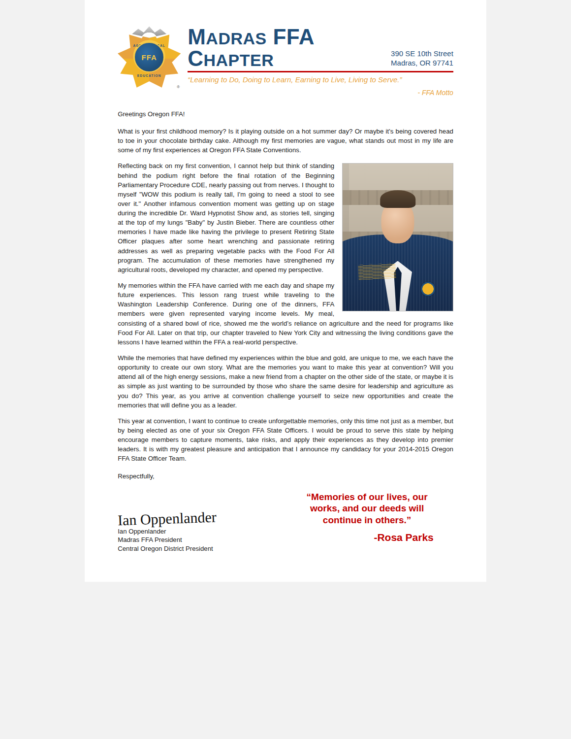AGRICULTURAL
FFA
EDUCATION
®
MADRAS FFA CHAPTER
390 SE 10th Street
Madras, OR 97741
“Learning to Do, Doing to Learn, Earning to Live, Living to Serve.”
- FFA Motto
Greetings Oregon FFA!
What is your first childhood memory? Is it playing outside on a hot summer day? Or maybe it's being covered head to toe in your chocolate birthday cake. Although my first memories are vague, what stands out most in my life are some of my first experiences at Oregon FFA State Conventions.
Reflecting back on my first convention, I cannot help but think of standing behind the podium right before the final rotation of the Beginning Parliamentary Procedure CDE, nearly passing out from nerves. I thought to myself ”WOW this podium is really tall, I'm going to need a stool to see over it." Another infamous convention moment was getting up on stage during the incredible Dr. Ward Hypnotist Show and, as stories tell, singing at the top of my lungs "Baby" by Justin Bieber. There are countless other memories I have made like having the privilege to present Retiring State Officer plaques after some heart wrenching and passionate retiring addresses as well as preparing vegetable packs with the Food For All program. The accumulation of these memories have strengthened my agricultural roots, developed my character, and opened my perspective.
My memories within the FFA have carried with me each day and shape my future experiences. This lesson rang truest while traveling to the Washington Leadership Conference. During one of the dinners, FFA members were given represented varying income levels. My meal, consisting of a shared bowl of rice, showed me the world’s reliance on agriculture and the need for programs like Food For All. Later on that trip, our chapter traveled to New York City and witnessing the living conditions gave the lessons I have learned within the FFA a real-world perspective.
While the memories that have defined my experiences within the blue and gold, are unique to me, we each have the opportunity to create our own story. What are the memories you want to make this year at convention? Will you attend all of the high energy sessions, make a new friend from a chapter on the other side of the state, or maybe it is as simple as just wanting to be surrounded by those who share the same desire for leadership and agriculture as you do? This year, as you arrive at convention challenge yourself to seize new opportunities and create the memories that will define you as a leader.
This year at convention, I want to continue to create unforgettable memories, only this time not just as a member, but by being elected as one of your six Oregon FFA State Officers. I would be proud to serve this state by helping encourage members to capture moments, take risks, and apply their experiences as they develop into premier leaders. It is with my greatest pleasure and anticipation that I announce my candidacy for your 2014-2015 Oregon FFA State Officer Team.
Respectfully,
Ian Oppenlander
Ian Oppenlander
Madras FFA President
Central Oregon District President
“Memories of our lives, our works, and our deeds will continue in others.” -Rosa Parks